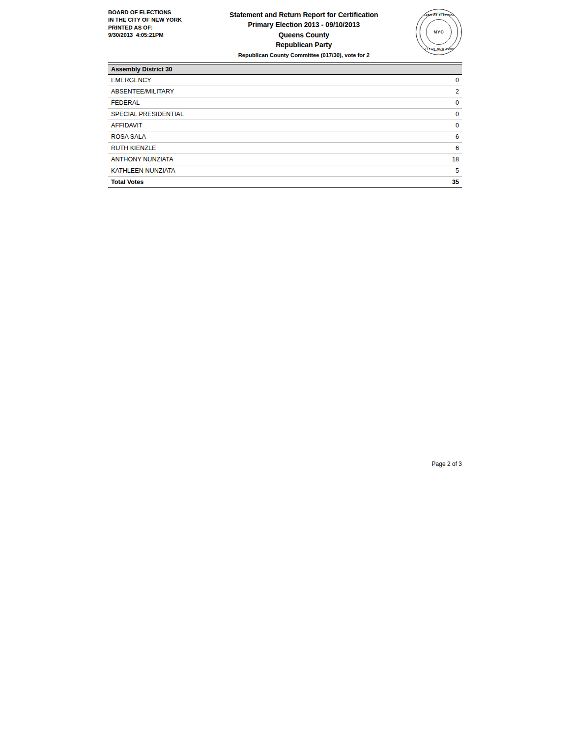BOARD OF ELECTIONS
IN THE CITY OF NEW YORK
PRINTED AS OF:
9/30/2013 4:05:21PM
Statement and Return Report for Certification
Primary Election 2013 - 09/10/2013
Queens County
Republican Party
Republican County Committee (017/30), vote for 2
BOARD OF ELECTIONS
NYC
CITY OF NEW YORK
Assembly District 30
| EMERGENCY | 0 |
| ABSENTEE/MILITARY | 2 |
| FEDERAL | 0 |
| SPECIAL PRESIDENTIAL | 0 |
| AFFIDAVIT | 0 |
| ROSA SALA | 6 |
| RUTH KIENZLE | 6 |
| ANTHONY NUNZIATA | 18 |
| KATHLEEN NUNZIATA | 5 |
| Total Votes | 35 |
Page 2 of 3